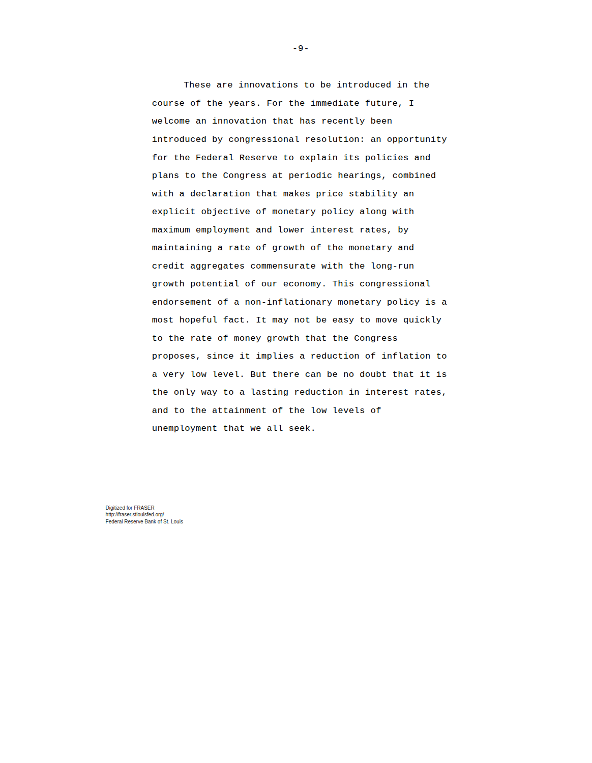-9-
These are innovations to be introduced in the course of the years. For the immediate future, I welcome an innovation that has recently been introduced by congressional resolution: an opportunity for the Federal Reserve to explain its policies and plans to the Congress at periodic hearings, combined with a declaration that makes price stability an explicit objective of monetary policy along with maximum employment and lower interest rates, by maintaining a rate of growth of the monetary and credit aggregates commensurate with the long-run growth potential of our economy. This congressional endorsement of a non-inflationary monetary policy is a most hopeful fact. It may not be easy to move quickly to the rate of money growth that the Congress proposes, since it implies a reduction of inflation to a very low level. But there can be no doubt that it is the only way to a lasting reduction in interest rates, and to the attainment of the low levels of unemployment that we all seek.
Digitized for FRASER
http://fraser.stlouisfed.org/
Federal Reserve Bank of St. Louis